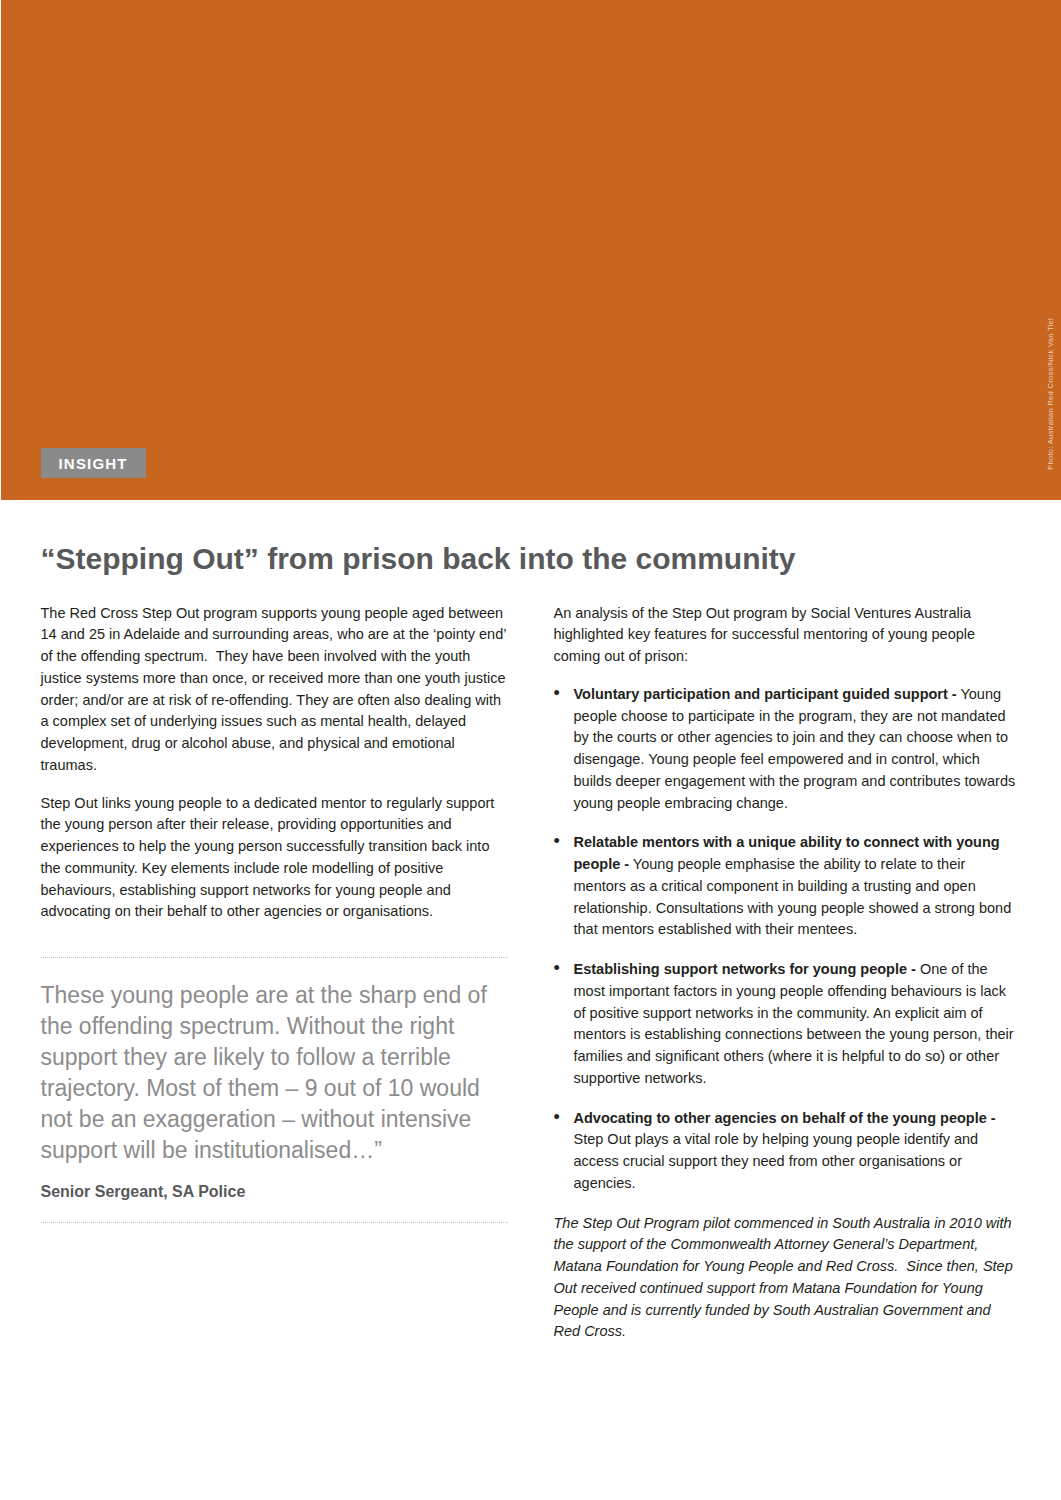INSIGHT
Photo: Australian Red Cross/Nick Van Tiel
“Stepping Out” from prison back into the community
The Red Cross Step Out program supports young people aged between 14 and 25 in Adelaide and surrounding areas, who are at the ‘pointy end’ of the offending spectrum. They have been involved with the youth justice systems more than once, or received more than one youth justice order; and/or are at risk of re-offending. They are often also dealing with a complex set of underlying issues such as mental health, delayed development, drug or alcohol abuse, and physical and emotional traumas.
Step Out links young people to a dedicated mentor to regularly support the young person after their release, providing opportunities and experiences to help the young person successfully transition back into the community. Key elements include role modelling of positive behaviours, establishing support networks for young people and advocating on their behalf to other agencies or organisations.
These young people are at the sharp end of the offending spectrum. Without the right support they are likely to follow a terrible trajectory. Most of them – 9 out of 10 would not be an exaggeration – without intensive support will be institutionalised…”
Senior Sergeant, SA Police
An analysis of the Step Out program by Social Ventures Australia highlighted key features for successful mentoring of young people coming out of prison:
Voluntary participation and participant guided support - Young people choose to participate in the program, they are not mandated by the courts or other agencies to join and they can choose when to disengage. Young people feel empowered and in control, which builds deeper engagement with the program and contributes towards young people embracing change.
Relatable mentors with a unique ability to connect with young people - Young people emphasise the ability to relate to their mentors as a critical component in building a trusting and open relationship. Consultations with young people showed a strong bond that mentors established with their mentees.
Establishing support networks for young people - One of the most important factors in young people offending behaviours is lack of positive support networks in the community. An explicit aim of mentors is establishing connections between the young person, their families and significant others (where it is helpful to do so) or other supportive networks.
Advocating to other agencies on behalf of the young people - Step Out plays a vital role by helping young people identify and access crucial support they need from other organisations or agencies.
The Step Out Program pilot commenced in South Australia in 2010 with the support of the Commonwealth Attorney General’s Department, Matana Foundation for Young People and Red Cross. Since then, Step Out received continued support from Matana Foundation for Young People and is currently funded by South Australian Government and Red Cross.